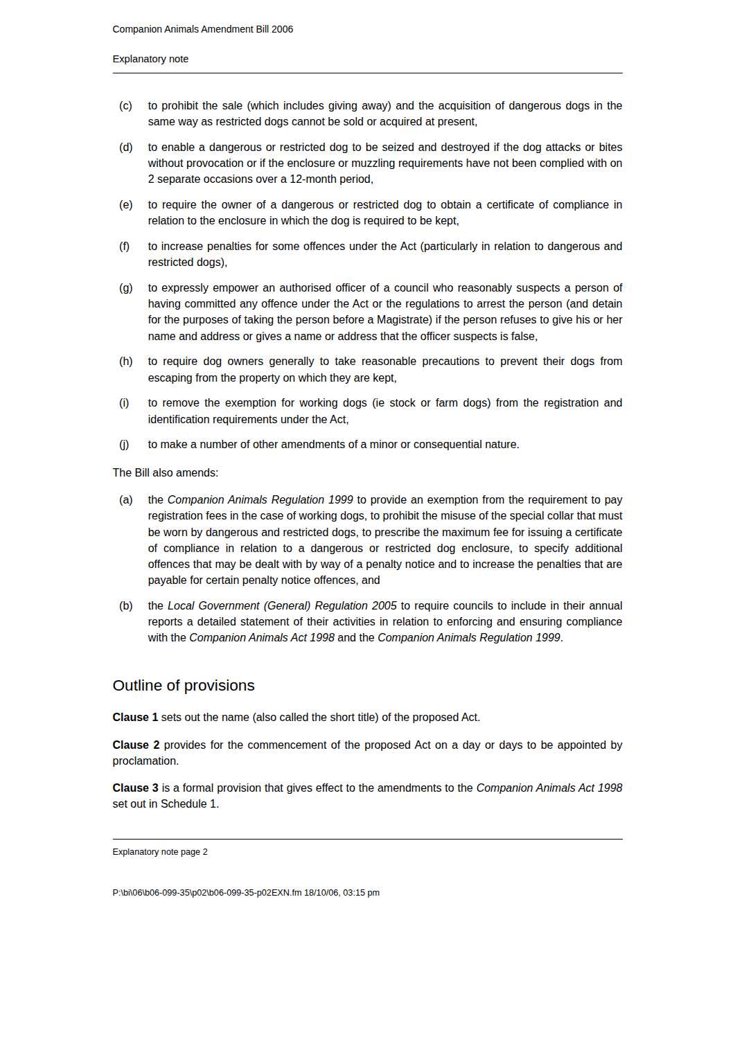Companion Animals Amendment Bill 2006
Explanatory note
(c) to prohibit the sale (which includes giving away) and the acquisition of dangerous dogs in the same way as restricted dogs cannot be sold or acquired at present,
(d) to enable a dangerous or restricted dog to be seized and destroyed if the dog attacks or bites without provocation or if the enclosure or muzzling requirements have not been complied with on 2 separate occasions over a 12-month period,
(e) to require the owner of a dangerous or restricted dog to obtain a certificate of compliance in relation to the enclosure in which the dog is required to be kept,
(f) to increase penalties for some offences under the Act (particularly in relation to dangerous and restricted dogs),
(g) to expressly empower an authorised officer of a council who reasonably suspects a person of having committed any offence under the Act or the regulations to arrest the person (and detain for the purposes of taking the person before a Magistrate) if the person refuses to give his or her name and address or gives a name or address that the officer suspects is false,
(h) to require dog owners generally to take reasonable precautions to prevent their dogs from escaping from the property on which they are kept,
(i) to remove the exemption for working dogs (ie stock or farm dogs) from the registration and identification requirements under the Act,
(j) to make a number of other amendments of a minor or consequential nature.
The Bill also amends:
(a) the Companion Animals Regulation 1999 to provide an exemption from the requirement to pay registration fees in the case of working dogs, to prohibit the misuse of the special collar that must be worn by dangerous and restricted dogs, to prescribe the maximum fee for issuing a certificate of compliance in relation to a dangerous or restricted dog enclosure, to specify additional offences that may be dealt with by way of a penalty notice and to increase the penalties that are payable for certain penalty notice offences, and
(b) the Local Government (General) Regulation 2005 to require councils to include in their annual reports a detailed statement of their activities in relation to enforcing and ensuring compliance with the Companion Animals Act 1998 and the Companion Animals Regulation 1999.
Outline of provisions
Clause 1 sets out the name (also called the short title) of the proposed Act.
Clause 2 provides for the commencement of the proposed Act on a day or days to be appointed by proclamation.
Clause 3 is a formal provision that gives effect to the amendments to the Companion Animals Act 1998 set out in Schedule 1.
Explanatory note page 2
P:\bi\06\b06-099-35\p02\b06-099-35-p02EXN.fm 18/10/06, 03:15 pm